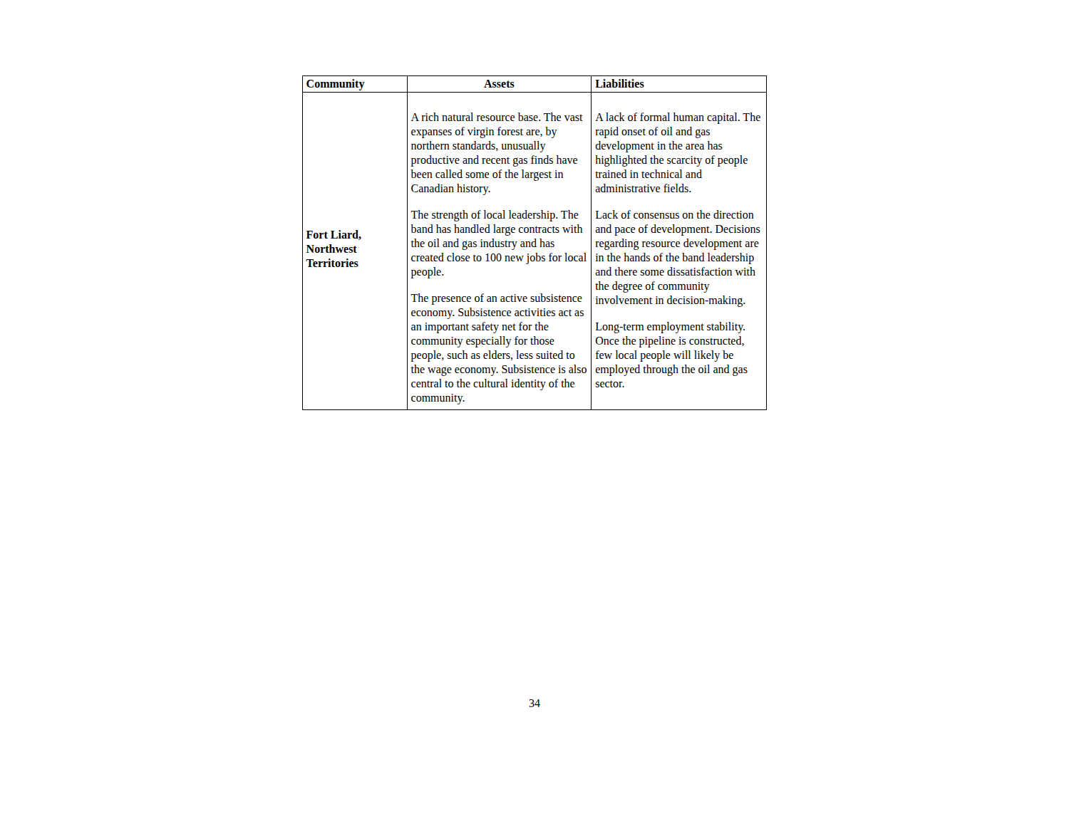| Community | Assets | Liabilities |
| --- | --- | --- |
| Fort Liard, Northwest Territories | A rich natural resource base. The vast expanses of virgin forest are, by northern standards, unusually productive and recent gas finds have been called some of the largest in Canadian history. The strength of local leadership. The band has handled large contracts with the oil and gas industry and has created close to 100 new jobs for local people. The presence of an active subsistence economy. Subsistence activities act as an important safety net for the community especially for those people, such as elders, less suited to the wage economy. Subsistence is also central to the cultural identity of the community. | A lack of formal human capital. The rapid onset of oil and gas development in the area has highlighted the scarcity of people trained in technical and administrative fields. Lack of consensus on the direction and pace of development. Decisions regarding resource development are in the hands of the band leadership and there some dissatisfaction with the degree of community involvement in decision-making. Long-term employment stability. Once the pipeline is constructed, few local people will likely be employed through the oil and gas sector. |
34